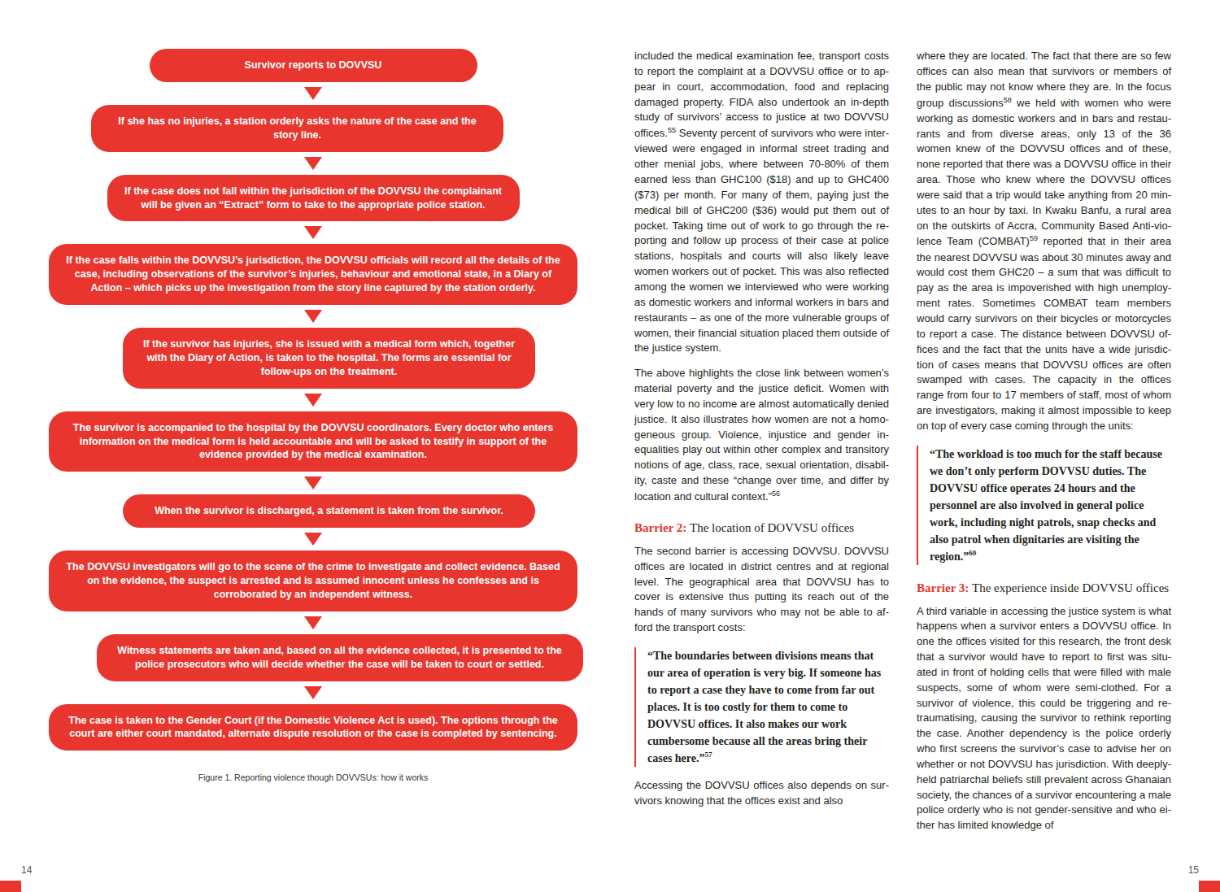Survivor reports to DOVVSU
If she has no injuries, a station orderly asks the nature of the case and the story line.
If the case does not fall within the jurisdiction of the DOVVSU the complainant will be given an “Extract” form to take to the appropriate police station.
If the case falls within the DOVVSU’s jurisdiction, the DOVVSU officials will record all the details of the case, including observations of the survivor’s injuries, behaviour and emotional state, in a Diary of Action – which picks up the investigation from the story line captured by the station orderly.
If the survivor has injuries, she is issued with a medical form which, together with the Diary of Action, is taken to the hospital. The forms are essential for follow-ups on the treatment.
The survivor is accompanied to the hospital by the DOVVSU coordinators. Every doctor who enters information on the medical form is held accountable and will be asked to testify in support of the evidence provided by the medical examination.
When the survivor is discharged, a statement is taken from the survivor.
The DOVVSU investigators will go to the scene of the crime to investigate and collect evidence. Based on the evidence, the suspect is arrested and is assumed innocent unless he confesses and is corroborated by an independent witness.
Witness statements are taken and, based on all the evidence collected, it is presented to the police prosecutors who will decide whether the case will be taken to court or settled.
The case is taken to the Gender Court (if the Domestic Violence Act is used). The options through the court are either court mandated, alternate dispute resolution or the case is completed by sentencing.
Figure 1. Reporting violence though DOVVSUs: how it works
included the medical examination fee, transport costs to report the complaint at a DOVVSU office or to appear in court, accommodation, food and replacing damaged property. FIDA also undertook an in-depth study of survivors’ access to justice at two DOVVSU offices.55 Seventy percent of survivors who were interviewed were engaged in informal street trading and other menial jobs, where between 70-80% of them earned less than GHC100 ($18) and up to GHC400 ($73) per month. For many of them, paying just the medical bill of GHC200 ($36) would put them out of pocket. Taking time out of work to go through the reporting and follow up process of their case at police stations, hospitals and courts will also likely leave women workers out of pocket. This was also reflected among the women we interviewed who were working as domestic workers and informal workers in bars and restaurants – as one of the more vulnerable groups of women, their financial situation placed them outside of the justice system.
The above highlights the close link between women’s material poverty and the justice deficit. Women with very low to no income are almost automatically denied justice. It also illustrates how women are not a homogeneous group. Violence, injustice and gender inequalities play out within other complex and transitory notions of age, class, race, sexual orientation, disability, caste and these “change over time, and differ by location and cultural context.”56
Barrier 2: The location of DOVVSU offices
The second barrier is accessing DOVVSU. DOVVSU offices are located in district centres and at regional level. The geographical area that DOVVSU has to cover is extensive thus putting its reach out of the hands of many survivors who may not be able to afford the transport costs:
“The boundaries between divisions means that our area of operation is very big. If someone has to report a case they have to come from far out places. It is too costly for them to come to DOVVSU offices. It also makes our work cumbersome because all the areas bring their cases here.”57
Accessing the DOVVSU offices also depends on survivors knowing that the offices exist and also
where they are located. The fact that there are so few offices can also mean that survivors or members of the public may not know where they are. In the focus group discussions58 we held with women who were working as domestic workers and in bars and restaurants and from diverse areas, only 13 of the 36 women knew of the DOVVSU offices and of these, none reported that there was a DOVVSU office in their area. Those who knew where the DOVVSU offices were said that a trip would take anything from 20 minutes to an hour by taxi. In Kwaku Banfu, a rural area on the outskirts of Accra, Community Based Anti-violence Team (COMBAT)59 reported that in their area the nearest DOVVSU was about 30 minutes away and would cost them GHC20 – a sum that was difficult to pay as the area is impoverished with high unemployment rates. Sometimes COMBAT team members would carry survivors on their bicycles or motorcycles to report a case. The distance between DOVVSU offices and the fact that the units have a wide jurisdiction of cases means that DOVVSU offices are often swamped with cases. The capacity in the offices range from four to 17 members of staff, most of whom are investigators, making it almost impossible to keep on top of every case coming through the units:
“The workload is too much for the staff because we don’t only perform DOVVSU duties. The DOVVSU office operates 24 hours and the personnel are also involved in general police work, including night patrols, snap checks and also patrol when dignitaries are visiting the region.”60
Barrier 3: The experience inside DOVVSU offices
A third variable in accessing the justice system is what happens when a survivor enters a DOVVSU office. In one the offices visited for this research, the front desk that a survivor would have to report to first was situated in front of holding cells that were filled with male suspects, some of whom were semi-clothed. For a survivor of violence, this could be triggering and re-traumatising, causing the survivor to rethink reporting the case. Another dependency is the police orderly who first screens the survivor’s case to advise her on whether or not DOVVSU has jurisdiction. With deeply-held patriarchal beliefs still prevalent across Ghanaian society, the chances of a survivor encountering a male police orderly who is not gender-sensitive and who either has limited knowledge of
14
15